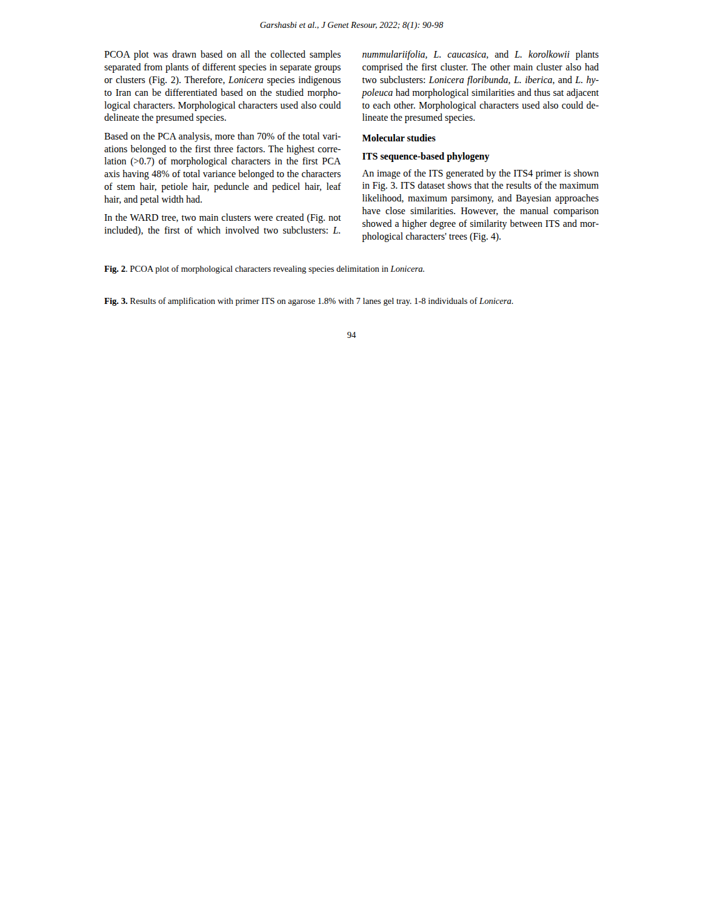Garshasbi et al., J Genet Resour, 2022; 8(1): 90-98
PCOA plot was drawn based on all the collected samples separated from plants of different species in separate groups or clusters (Fig. 2). Therefore, Lonicera species indigenous to Iran can be differentiated based on the studied morphological characters. Morphological characters used also could delineate the presumed species.
Based on the PCA analysis, more than 70% of the total variations belonged to the first three factors. The highest correlation (>0.7) of morphological characters in the first PCA axis having 48% of total variance belonged to the characters of stem hair, petiole hair, peduncle and pedicel hair, leaf hair, and petal width had.
In the WARD tree, two main clusters were created (Fig. not included), the first of which involved two subclusters: L. nummulariifolia, L. caucasica, and L. korolkowii plants comprised the first cluster. The other main cluster also had two subclusters: Lonicera floribunda, L. iberica, and L. hypoleuca had morphological similarities and thus sat adjacent to each other. Morphological characters used also could delineate the presumed species.
Molecular studies
ITS sequence-based phylogeny
An image of the ITS generated by the ITS4 primer is shown in Fig. 3. ITS dataset shows that the results of the maximum likelihood, maximum parsimony, and Bayesian approaches have close similarities. However, the manual comparison showed a higher degree of similarity between ITS and morphological characters' trees (Fig. 4).
Fig. 2. PCOA plot of morphological characters revealing species delimitation in Lonicera.
Fig. 3. Results of amplification with primer ITS on agarose 1.8% with 7 lanes gel tray. 1-8 individuals of Lonicera.
94